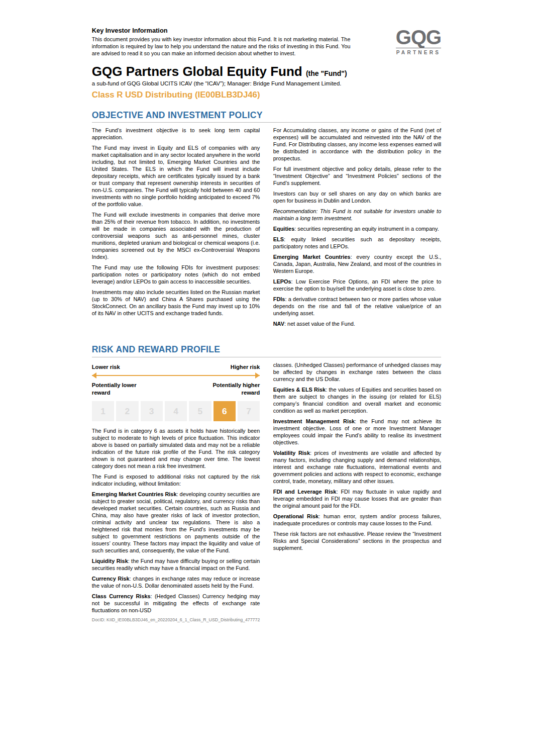Key Investor Information
This document provides you with key investor information about this Fund. It is not marketing material. The information is required by law to help you understand the nature and the risks of investing in this Fund. You are advised to read it so you can make an informed decision about whether to invest.
GQG
PARTNERS
GQG Partners Global Equity Fund (the "Fund")
a sub-fund of GQG Global UCITS ICAV (the “ICAV”); Manager: Bridge Fund Management Limited.
Class R USD Distributing (IE00BLB3DJ46)
Objective and Investment Policy
The Fund’s investment objective is to seek long term capital appreciation.
The Fund may invest in Equity and ELS of companies with any market capitalisation and in any sector located anywhere in the world including, but not limited to, Emerging Market Countries and the United States. The ELS in which the Fund will invest include depositary receipts, which are certificates typically issued by a bank or trust company that represent ownership interests in securities of non-U.S. companies. The Fund will typically hold between 40 and 60 investments with no single portfolio holding anticipated to exceed 7% of the portfolio value.
The Fund will exclude investments in companies that derive more than 25% of their revenue from tobacco. In addition, no investments will be made in companies associated with the production of controversial weapons such as anti-personnel mines, cluster munitions, depleted uranium and biological or chemical weapons (i.e. companies screened out by the MSCI ex-Controversial Weapons Index).
The Fund may use the following FDIs for investment purposes: participation notes or participatory notes (which do not embed leverage) and/or LEPOs to gain access to inaccessible securities.
Investments may also include securities listed on the Russian market (up to 30% of NAV) and China A Shares purchased using the StockConnect. On an ancillary basis the Fund may invest up to 10% of its NAV in other UCITS and exchange traded funds.
For Accumulating classes, any income or gains of the Fund (net of expenses) will be accumulated and reinvested into the NAV of the Fund. For Distributing classes, any income less expenses earned will be distributed in accordance with the distribution policy in the prospectus.
For full investment objective and policy details, please refer to the “Investment Objective” and “Investment Policies” sections of the Fund’s supplement.
Investors can buy or sell shares on any day on which banks are open for business in Dublin and London.
Recommendation: This Fund is not suitable for investors unable to maintain a long term investment.
Equities: securities representing an equity instrument in a company.
ELS: equity linked securities such as depositary receipts, participatory notes and LEPOs.
Emerging Market Countries: every country except the U.S., Canada, Japan, Australia, New Zealand, and most of the countries in Western Europe.
LEPOs: Low Exercise Price Options, an FDI where the price to exercise the option to buy/sell the underlying asset is close to zero.
FDIs: a derivative contract between two or more parties whose value depends on the rise and fall of the relative value/price of an underlying asset.
NAV: net asset value of the Fund.
Risk and Reward Profile
Lower risk
Higher risk
Potentially lower
reward
Potentially higher
reward
1
2
3
4
5
6
7
The Fund is in category 6 as assets it holds have historically been subject to moderate to high levels of price fluctuation. This indicator above is based on partially simulated data and may not be a reliable indication of the future risk profile of the Fund. The risk category shown is not guaranteed and may change over time. The lowest category does not mean a risk free investment.
The Fund is exposed to additional risks not captured by the risk indicator including, without limitation:
Emerging Market Countries Risk: developing country securities are subject to greater social, political, regulatory, and currency risks than developed market securities. Certain countries, such as Russia and China, may also have greater risks of lack of investor protection, criminal activity and unclear tax regulations. There is also a heightened risk that monies from the Fund’s investments may be subject to government restrictions on payments outside of the issuers’ country. These factors may impact the liquidity and value of such securities and, consequently, the value of the Fund.
Liquidity Risk: the Fund may have difficulty buying or selling certain securities readily which may have a financial impact on the Fund.
Currency Risk: changes in exchange rates may reduce or increase the value of non-U.S. Dollar denominated assets held by the Fund.
Class Currency Risks: (Hedged Classes) Currency hedging may not be successful in mitigating the effects of exchange rate fluctuations on non-USD
classes. (Unhedged Classes) performance of unhedged classes may be affected by changes in exchange rates between the class currency and the US Dollar.
Equities & ELS Risk: the values of Equities and securities based on them are subject to changes in the issuing (or related for ELS) company’s financial condition and overall market and economic condition as well as market perception.
Investment Management Risk: the Fund may not achieve its investment objective. Loss of one or more Investment Manager employees could impair the Fund’s ability to realise its investment objectives.
Volatility Risk: prices of investments are volatile and affected by many factors, including changing supply and demand relationships, interest and exchange rate fluctuations, international events and government policies and actions with respect to economic, exchange control, trade, monetary, military and other issues.
FDI and Leverage Risk: FDI may fluctuate in value rapidly and leverage embedded in FDI may cause losses that are greater than the original amount paid for the FDI.
Operational Risk: human error, system and/or process failures, inadequate procedures or controls may cause losses to the Fund.
These risk factors are not exhaustive. Please review the “Investment Risks and Special Considerations” sections in the prospectus and supplement.
DocID: KIID_IE00BLB3DJ46_en_20220204_6_1_Class_R_USD_Distributing_477772